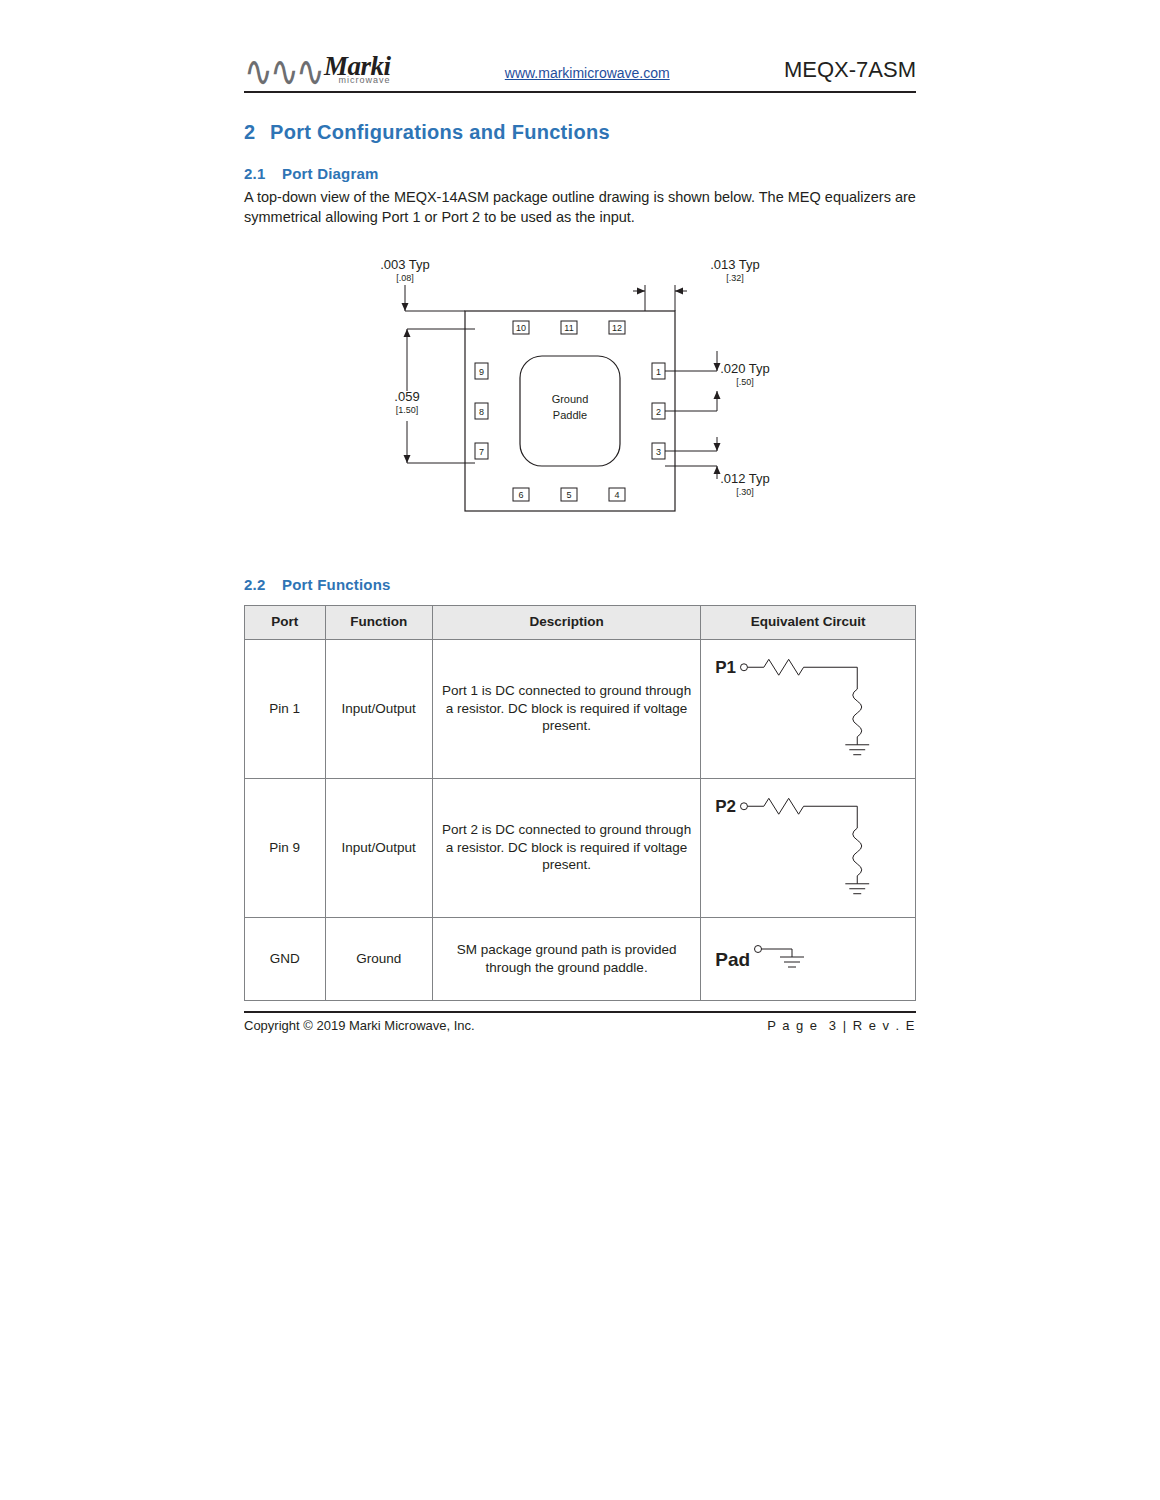∿∿∿
Marki microwave
www.markimicrowave.com
MEQX-7ASM
2 Port Configurations and Functions
2.1 Port Diagram
A top-down view of the MEQX-14ASM package outline drawing is shown below. The MEQ equalizers are symmetrical allowing Port 1 or Port 2 to be used as the input.
Ground Paddle 10 11 12 6 5 4 9 8 7 1 2 3 .003 Typ [.08] .059 [1.50] .013 Typ [.32] .020 Typ [.50] .012 Typ [.30]
2.2 Port Functions
| Port | Function | Description | Equivalent Circuit |
| --- | --- | --- | --- |
| Pin 1 | Input/Output | Port 1 is DC connected to ground through a resistor. DC block is required if voltage present. | P1 |
| Pin 9 | Input/Output | Port 2 is DC connected to ground through a resistor. DC block is required if voltage present. | P2 |
| GND | Ground | SM package ground path is provided through the ground paddle. | Pad |
Copyright © 2019 Marki Microwave, Inc.
P a g e 3 | R e v . E